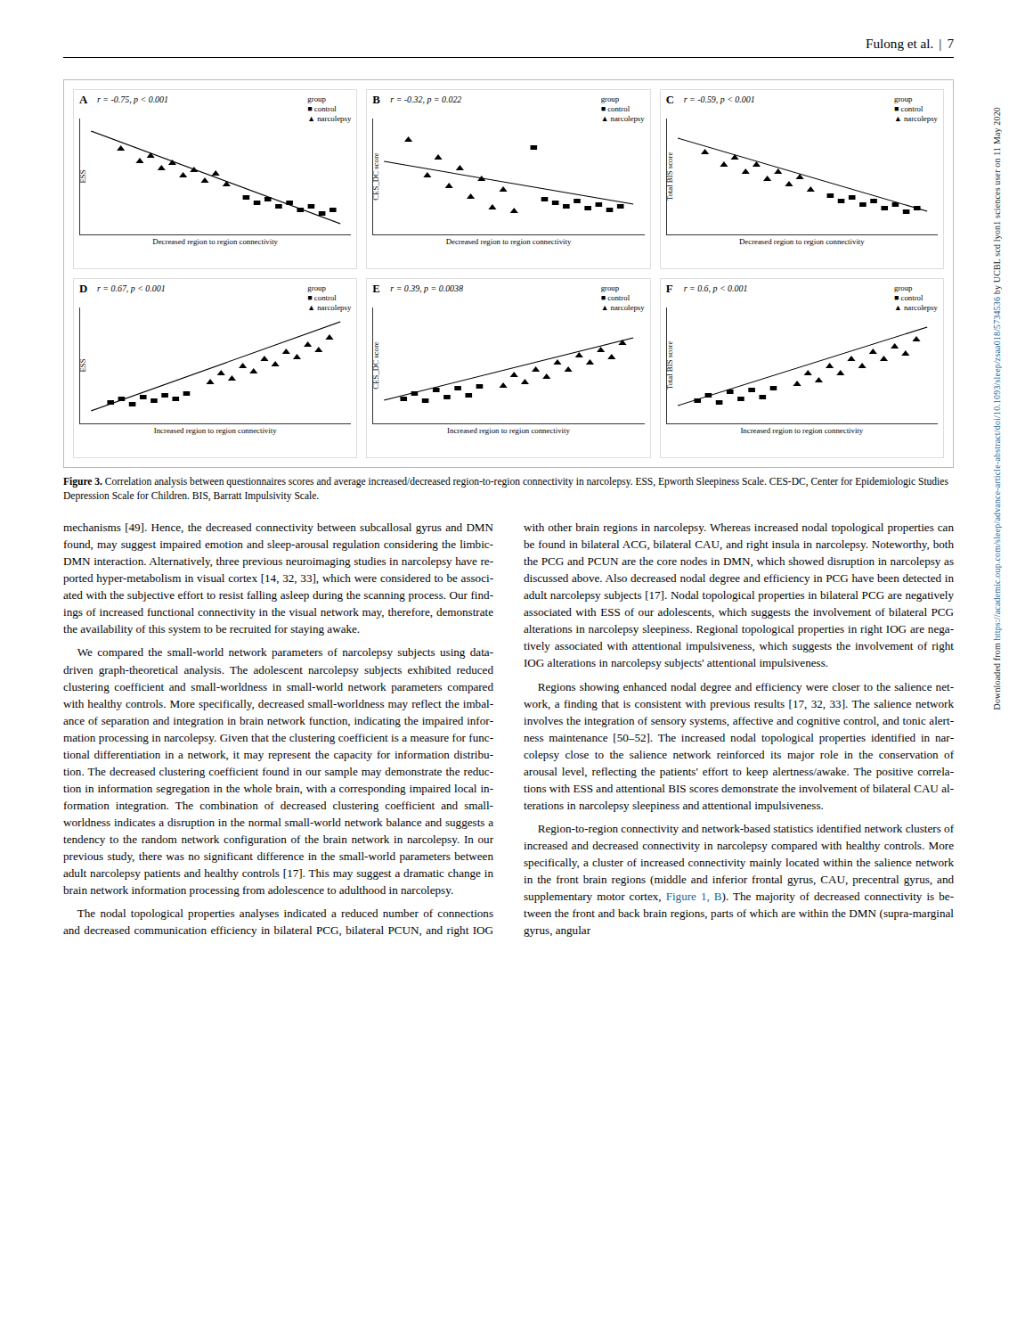Fulong et al.|7
Downloaded from https://academic.oup.com/sleep/advance-article-abstract/doi/10.1093/sleep/zsaa018/5734536 by UCBL scd lyon1 sciences user on 11 May 2020
A r = -0.75, p < 0.001
group
■ control
▲ narcolepsy
ESS
Decreased region to region connectivity
B r = -0.32, p = 0.022
group
■ control
▲ narcolepsy
CES_DC score
Decreased region to region connectivity
C r = -0.59, p < 0.001
group
■ control
▲ narcolepsy
Total BIS score
Decreased region to region connectivity
D r = 0.67, p < 0.001
group
■ control
▲ narcolepsy
ESS
Increased region to region connectivity
E r = 0.39, p = 0.0038
group
■ control
▲ narcolepsy
CES_DC score
Increased region to region connectivity
F r = 0.6, p < 0.001
group
■ control
▲ narcolepsy
Total BIS score
Increased region to region connectivity
Figure 3. Correlation analysis between questionnaires scores and average increased/decreased region-to-region connectivity in narcolepsy. ESS, Epworth Sleepiness Scale. CES-DC, Center for Epidemiologic Studies Depression Scale for Children. BIS, Barratt Impulsivity Scale.
mechanisms [49]. Hence, the decreased connectivity between subcallosal gyrus and DMN found, may suggest impaired emotion and sleep-arousal regulation considering the limbic-DMN interaction. Alternatively, three previous neuroimaging studies in narcolepsy have reported hyper-metabolism in visual cortex [14, 32, 33], which were considered to be associated with the subjective effort to resist falling asleep during the scanning process. Our findings of increased functional connectivity in the visual network may, therefore, demonstrate the availability of this system to be recruited for staying awake.
We compared the small-world network parameters of narcolepsy subjects using data-driven graph-theoretical analysis. The adolescent narcolepsy subjects exhibited reduced clustering coefficient and small-worldness in small-world network parameters compared with healthy controls. More specifically, decreased small-worldness may reflect the imbalance of separation and integration in brain network function, indicating the impaired information processing in narcolepsy. Given that the clustering coefficient is a measure for functional differentiation in a network, it may represent the capacity for information distribution. The decreased clustering coefficient found in our sample may demonstrate the reduction in information segregation in the whole brain, with a corresponding impaired local information integration. The combination of decreased clustering coefficient and small-worldness indicates a disruption in the normal small-world network balance and suggests a tendency to the random network configuration of the brain network in narcolepsy. In our previous study, there was no significant difference in the small-world parameters between adult narcolepsy patients and healthy controls [17]. This may suggest a dramatic change in brain network information processing from adolescence to adulthood in narcolepsy.
The nodal topological properties analyses indicated a reduced number of connections and decreased communication efficiency in bilateral PCG, bilateral PCUN, and right IOG with other brain regions in narcolepsy. Whereas increased nodal topological properties can be found in bilateral ACG, bilateral CAU, and right insula in narcolepsy. Noteworthy, both the PCG and PCUN are the core nodes in DMN, which showed disruption in narcolepsy as discussed above. Also decreased nodal degree and efficiency in PCG have been detected in adult narcolepsy subjects [17]. Nodal topological properties in bilateral PCG are negatively associated with ESS of our adolescents, which suggests the involvement of bilateral PCG alterations in narcolepsy sleepiness. Regional topological properties in right IOG are negatively associated with attentional impulsiveness, which suggests the involvement of right IOG alterations in narcolepsy subjects' attentional impulsiveness.
Regions showing enhanced nodal degree and efficiency were closer to the salience network, a finding that is consistent with previous results [17, 32, 33]. The salience network involves the integration of sensory systems, affective and cognitive control, and tonic alertness maintenance [50–52]. The increased nodal topological properties identified in narcolepsy close to the salience network reinforced its major role in the conservation of arousal level, reflecting the patients' effort to keep alertness/awake. The positive correlations with ESS and attentional BIS scores demonstrate the involvement of bilateral CAU alterations in narcolepsy sleepiness and attentional impulsiveness.
Region-to-region connectivity and network-based statistics identified network clusters of increased and decreased connectivity in narcolepsy compared with healthy controls. More specifically, a cluster of increased connectivity mainly located within the salience network in the front brain regions (middle and inferior frontal gyrus, CAU, precentral gyrus, and supplementary motor cortex, Figure 1, B). The majority of decreased connectivity is between the front and back brain regions, parts of which are within the DMN (supra-marginal gyrus, angular